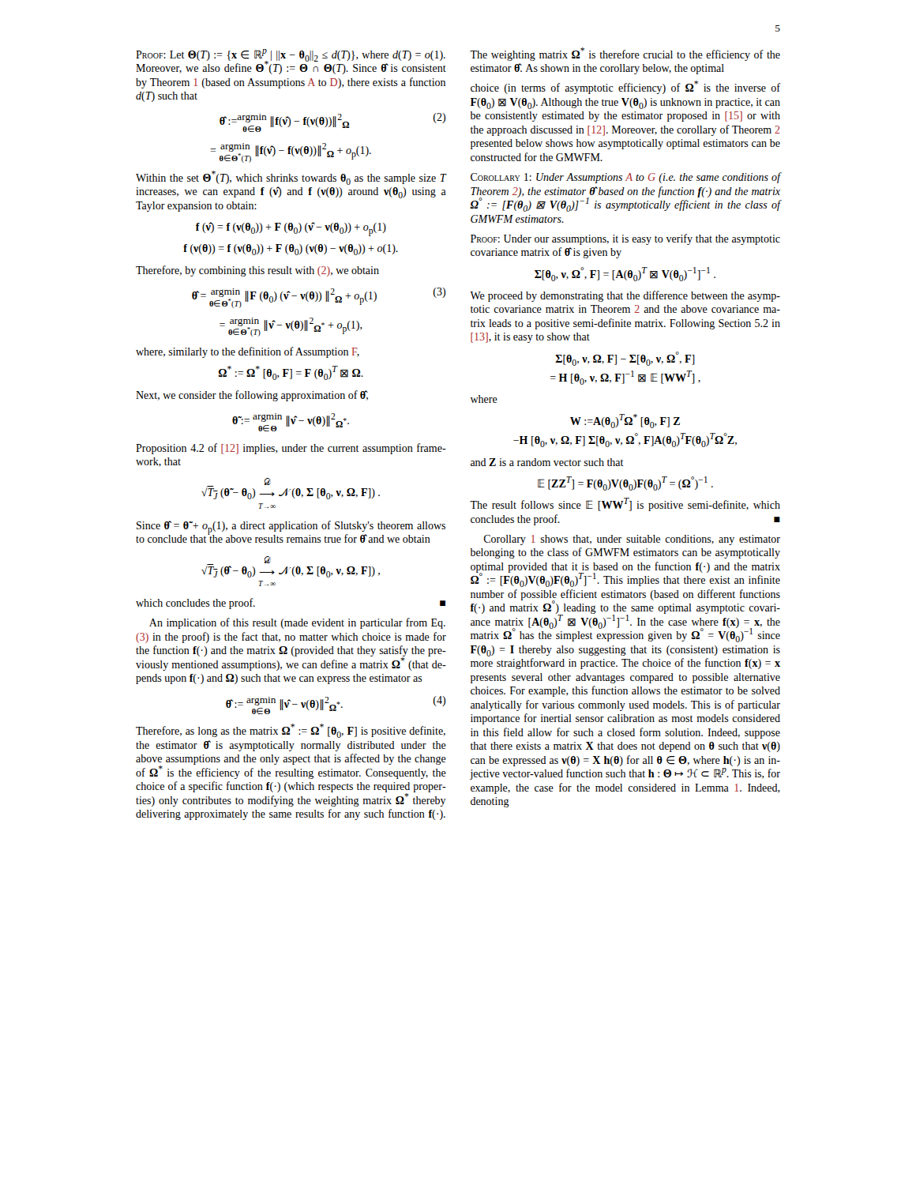5
Proof: Let Θ(T) := {x ∈ ℝp | ||x − θ0||2 ≤ d(T)}, where d(T) = o(1). Moreover, we also define Θ*(T) := Θ ∩ Θ(T). Since θ̂ is consistent by Theorem 1 (based on Assumptions A to D), there exists a function d(T) such that
(2) θ̂ :=argmin θ∈Θ ∥f(ν̂) − f(ν(θ))∥2Ω = argmin θ∈Θ*(T) ∥f(ν̂) − f(ν(θ))∥2Ω + op(1).
Within the set Θ*(T), which shrinks towards θ0 as the sample size T increases, we can expand f (ν̂) and f (ν(θ)) around ν(θ0) using a Taylor expansion to obtain:
f (ν̂) = f (ν(θ0)) + F (θ0) (ν̂ − ν(θ0)) + op(1)
f (ν(θ)) = f (ν(θ0)) + F (θ0) (ν(θ) − ν(θ0)) + o(1).
Therefore, by combining this result with (2), we obtain
(3) θ̂ = argmin θ∈Θ*(T) ∥F (θ0) (ν̂ − ν(θ)) ∥2Ω + op(1) = argmin θ∈Θ*(T) ∥ν̂ − ν(θ)∥2Ω* + op(1),
where, similarly to the definition of Assumption F,
Ω* := Ω* [θ0, F] = F (θ0)T ⊠ Ω.
Next, we consider the following approximation of θ̂,
θ̃ := argmin θ∈Θ ∥ν̂ − ν(θ)∥2Ω*.
Proposition 4.2 of [12] implies, under the current assumption framework, that
√TJ (θ̃ − θ0) 𝒟⟶T→∞ 𝒩 (0, Σ [θ0, ν, Ω, F]) .
Since θ̂ = θ̃ + op(1), a direct application of Slutsky's theorem allows to conclude that the above results remains true for θ̂ and we obtain
√TJ (θ̂ − θ0) 𝒟⟶T→∞ 𝒩 (0, Σ [θ0, ν, Ω, F]) ,
which concludes the proof. ■
An implication of this result (made evident in particular from Eq. (3) in the proof) is the fact that, no matter which choice is made for the function f(·) and the matrix Ω (provided that they satisfy the previously mentioned assumptions), we can define a matrix Ω* (that depends upon f(·) and Ω) such that we can express the estimator as
(4) θ̂ := argmin θ∈Θ ∥ν̂ − ν(θ)∥2Ω*.
Therefore, as long as the matrix Ω* := Ω* [θ0, F] is positive definite, the estimator θ̂ is asymptotically normally distributed under the above assumptions and the only aspect that is affected by the change of Ω* is the efficiency of the resulting estimator. Consequently, the choice of a specific function f(·) (which respects the required properties) only contributes to modifying the weighting matrix Ω* thereby delivering approximately the same results for any such function f(·). The weighting matrix Ω* is therefore crucial to the efficiency of the estimator θ̂. As shown in the corollary below, the optimal
choice (in terms of asymptotic efficiency) of Ω* is the inverse of F(θ0) ⊠ V(θ0). Although the true V(θ0) is unknown in practice, it can be consistently estimated by the estimator proposed in [15] or with the approach discussed in [12]. Moreover, the corollary of Theorem 2 presented below shows how asymptotically optimal estimators can be constructed for the GMWFM.
Corollary 1: Under Assumptions A to G (i.e. the same conditions of Theorem 2), the estimator θ̂ based on the function f(·) and the matrix Ω° := [F(θ0) ⊠ V(θ0)]−1 is asymptotically efficient in the class of GMWFM estimators.
Proof: Under our assumptions, it is easy to verify that the asymptotic covariance matrix of θ̂ is given by
Σ[θ0, ν, Ω°, F] = [A(θ0)T ⊠ V(θ0)−1]−1 .
We proceed by demonstrating that the difference between the asymptotic covariance matrix in Theorem 2 and the above covariance matrix leads to a positive semi-definite matrix. Following Section 5.2 in [13], it is easy to show that
Σ[θ0, ν, Ω, F] − Σ[θ0, ν, Ω°, F] = H [θ0, ν, Ω, F]−1 ⊠ 𝔼 [WWT] ,
where
W :=A(θ0)TΩ* [θ0, F] Z −H [θ0, ν, Ω, F] Σ[θ0, ν, Ω°, F]A(θ0)TF(θ0)TΩ°Z,
and Z is a random vector such that
𝔼 [ZZT] = F(θ0)V(θ0)F(θ0)T = (Ω°)−1 .
The result follows since 𝔼 [WWT] is positive semi-definite, which concludes the proof. ■
Corollary 1 shows that, under suitable conditions, any estimator belonging to the class of GMWFM estimators can be asymptotically optimal provided that it is based on the function f(·) and the matrix Ω° := [F(θ0)V(θ0)F(θ0)T]−1. This implies that there exist an infinite number of possible efficient estimators (based on different functions f(·) and matrix Ω°) leading to the same optimal asymptotic covariance matrix [A(θ0)T ⊠ V(θ0)−1]−1. In the case where f(x) = x, the matrix Ω° has the simplest expression given by Ω° = V(θ0)−1 since F(θ0) = I thereby also suggesting that its (consistent) estimation is more straightforward in practice. The choice of the function f(x) = x presents several other advantages compared to possible alternative choices. For example, this function allows the estimator to be solved analytically for various commonly used models. This is of particular importance for inertial sensor calibration as most models considered in this field allow for such a closed form solution. Indeed, suppose that there exists a matrix X that does not depend on θ such that ν(θ) can be expressed as ν(θ) = X h(θ) for all θ ∈ Θ, where h(·) is an injective vector-valued function such that h : Θ ↦ ℋ ⊂ ℝp. This is, for example, the case for the model considered in Lemma 1. Indeed, denoting